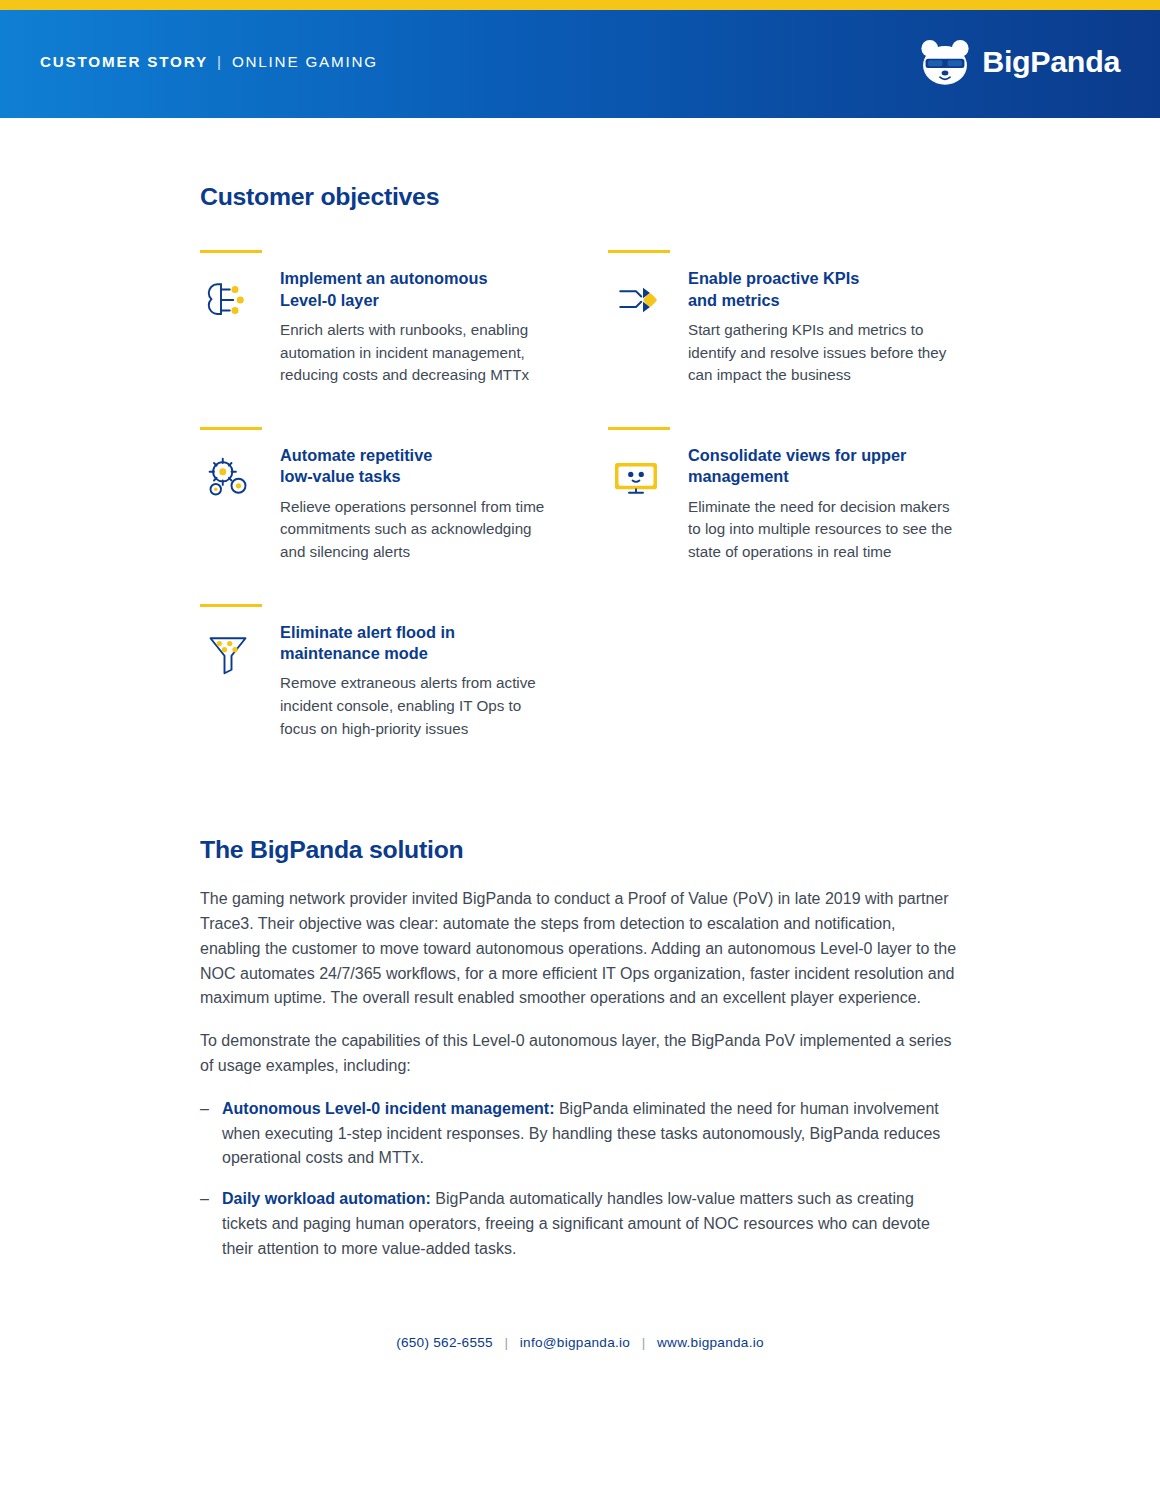CUSTOMER STORY|ONLINE GAMING
BigPanda
Customer objectives
Implement an autonomous
Level-0 layer
Enrich alerts with runbooks, enabling automation in incident management, reducing costs and decreasing MTTx
Enable proactive KPIs
and metrics
Start gathering KPIs and metrics to identify and resolve issues before they can impact the business
Automate repetitive
low-value tasks
Relieve operations personnel from time commitments such as acknowledging and silencing alerts
Consolidate views for upper management
Eliminate the need for decision makers to log into multiple resources to see the state of operations in real time
Eliminate alert flood in maintenance mode
Remove extraneous alerts from active incident console, enabling IT Ops to focus on high-priority issues
The BigPanda solution
The gaming network provider invited BigPanda to conduct a Proof of Value (PoV) in late 2019 with partner Trace3. Their objective was clear: automate the steps from detection to escalation and notification, enabling the customer to move toward autonomous operations. Adding an autonomous Level-0 layer to the NOC automates 24/7/365 workflows, for a more efficient IT Ops organization, faster incident resolution and maximum uptime. The overall result enabled smoother operations and an excellent player experience.
To demonstrate the capabilities of this Level-0 autonomous layer, the BigPanda PoV implemented a series of usage examples, including:
Autonomous Level-0 incident management: BigPanda eliminated the need for human involvement when executing 1-step incident responses. By handling these tasks autonomously, BigPanda reduces operational costs and MTTx.
Daily workload automation: BigPanda automatically handles low-value matters such as creating tickets and paging human operators, freeing a significant amount of NOC resources who can devote their attention to more value-added tasks.
(650) 562-6555 | info@bigpanda.io | www.bigpanda.io